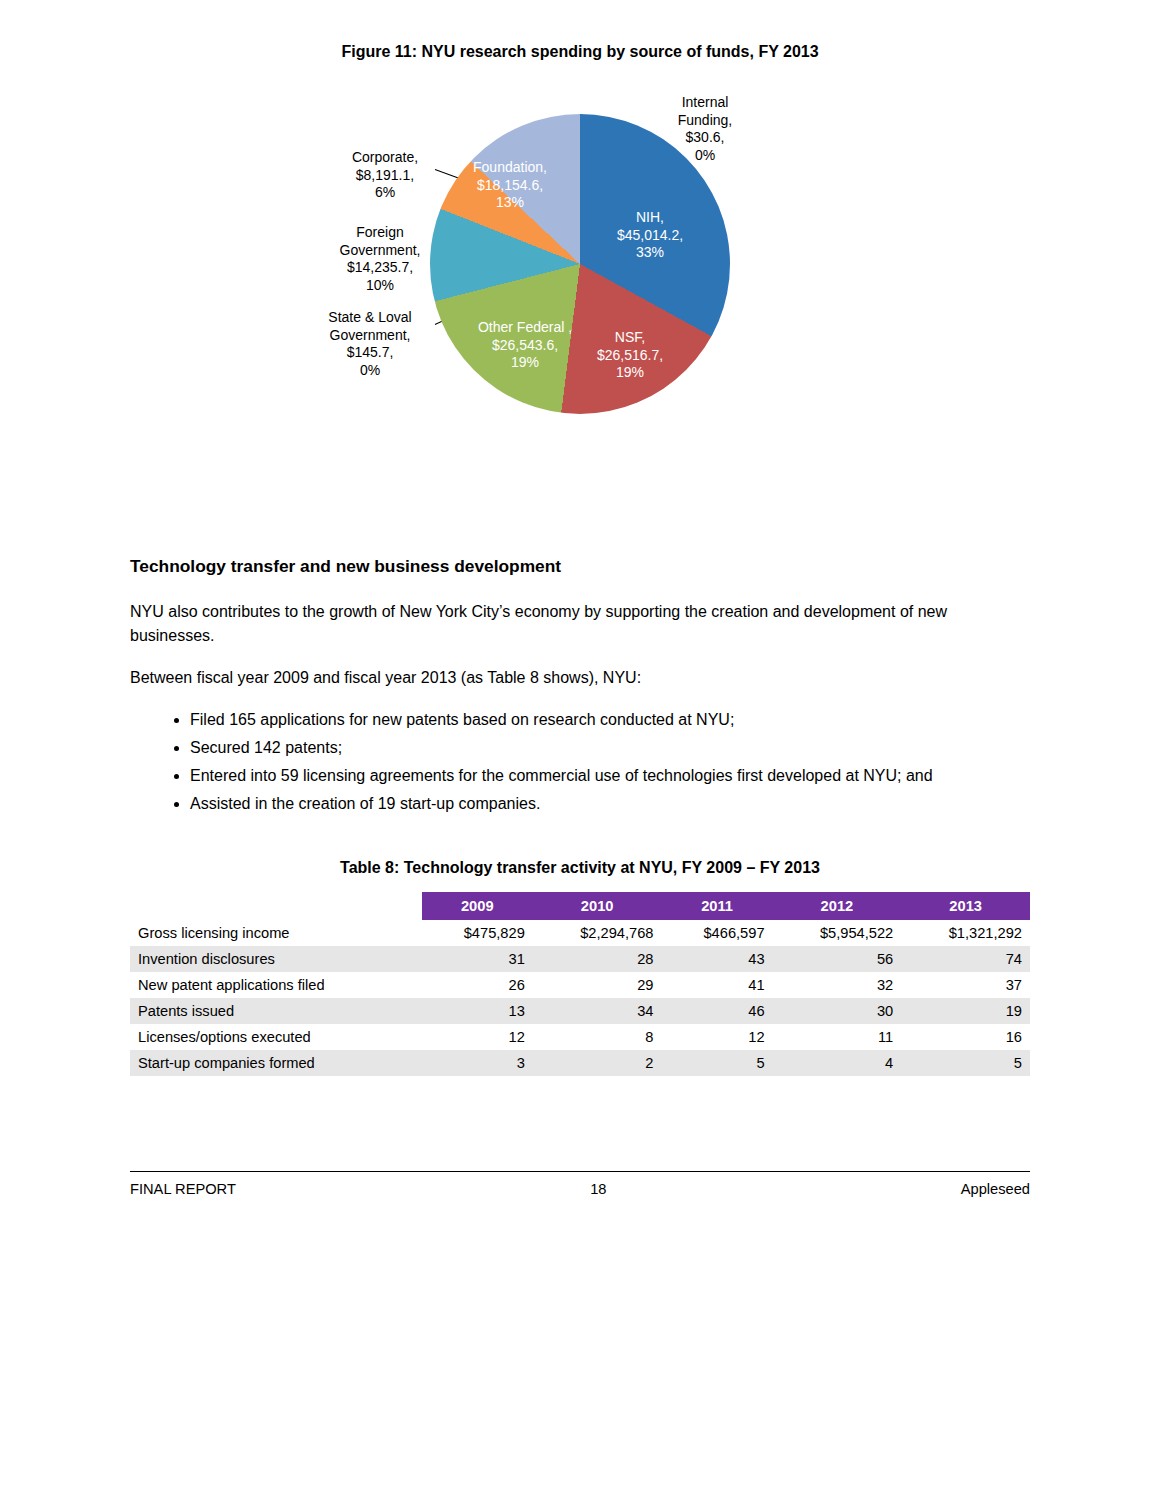Figure 11: NYU research spending by source of funds, FY 2013
Internal Funding,
$30.6,
0%
Corporate,
$8,191.1,
6%
Foreign Government,
$14,235.7,
10%
State & Loval Government,
$145.7,
0%
NIH,
$45,014.2,
33%
NSF,
$26,516.7,
19%
Other Federal ,
$26,543.6,
19%
Foundation,
$18,154.6,
13%
Technology transfer and new business development
NYU also contributes to the growth of New York City’s economy by supporting the creation and development of new businesses.
Between fiscal year 2009 and fiscal year 2013 (as Table 8 shows), NYU:
Filed 165 applications for new patents based on research conducted at NYU;
Secured 142 patents;
Entered into 59 licensing agreements for the commercial use of technologies first developed at NYU; and
Assisted in the creation of 19 start-up companies.
Table 8: Technology transfer activity at NYU, FY 2009 – FY 2013
| | 2009 | 2010 | 2011 | 2012 | 2013 |
| --- | --- | --- | --- | --- | --- |
| Gross licensing income | $475,829 | $2,294,768 | $466,597 | $5,954,522 | $1,321,292 |
| Invention disclosures | 31 | 28 | 43 | 56 | 74 |
| New patent applications filed | 26 | 29 | 41 | 32 | 37 |
| Patents issued | 13 | 34 | 46 | 30 | 19 |
| Licenses/options executed | 12 | 8 | 12 | 11 | 16 |
| Start-up companies formed | 3 | 2 | 5 | 4 | 5 |
FINAL REPORT
18
Appleseed